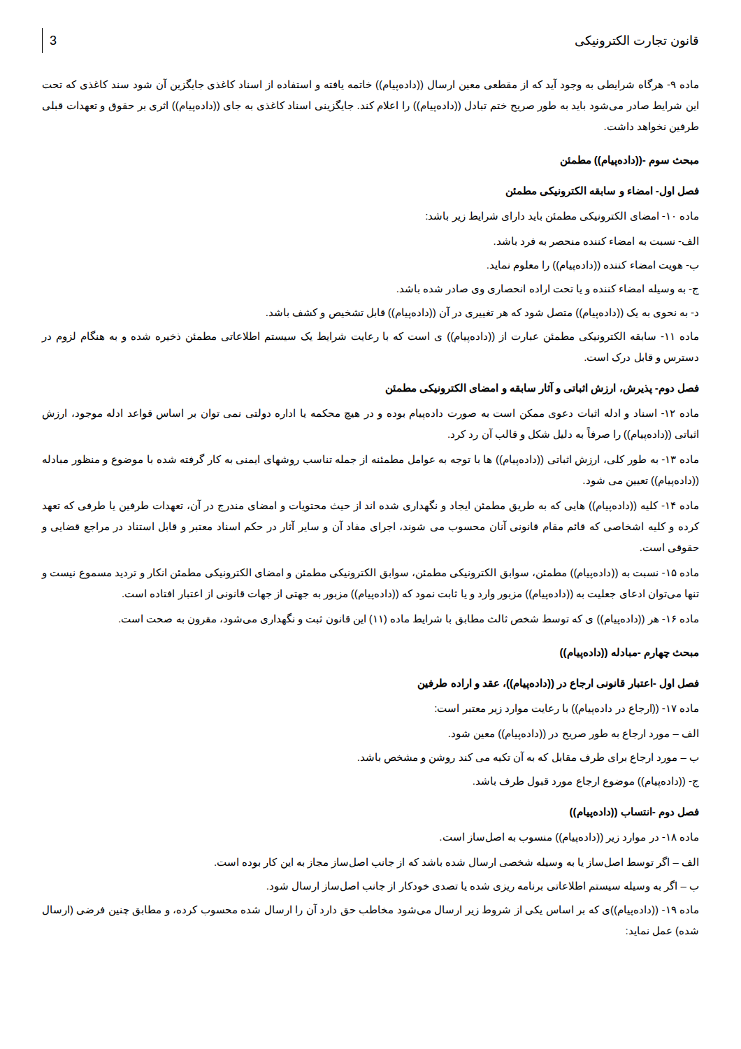قانون تجارت الکترونیکی
3
ماده ۹- هرگاه شرایطی به وجود آید که از مقطعی معین ارسال ((داده‌پیام)) خاتمه یافته و استفاده از اسناد کاغذی جایگزین آن شود سند کاغذی که تحت این شرایط صادر می‌شود باید به طور صریح ختم تبادل ((داده‌پیام)) را اعلام کند. جایگزینی اسناد کاغذی به جای ((داده‌پیام)) اثری بر حقوق و تعهدات قبلی طرفین نخواهد داشت.
مبحث سوم -((داده‌پیام)) مطمئن
فصل اول- امضاء و سابقه الکترونیکی مطمئن
ماده ۱۰- امضای الکترونیکی مطمئن باید دارای شرایط زیر باشد:
الف- نسبت به امضاء کننده منحصر به فرد باشد.
ب- هویت امضاء کننده ((داده‌پیام)) را معلوم نماید.
ج- به وسیله امضاء کننده و یا تحت اراده انحصاری وی صادر شده باشد.
د- به نحوی به یک ((داده‌پیام)) متصل شود که هر تغییری در آن ((داده‌پیام)) قابل تشخیص و کشف باشد.
ماده ۱۱- سابقه الکترونیکی مطمئن عبارت از ((داده‌پیام)) ی است که با رعایت شرایط یک سیستم اطلاعاتی مطمئن ذخیره شده و به هنگام لزوم در دسترس و قابل درک است.
فصل دوم- پذیرش، ارزش اثباتی و آثار سابقه و امضای الکترونیکی مطمئن
ماده ۱۲- اسناد و ادله اثبات دعوی ممکن است به صورت داده‌پیام بوده و در هیچ محکمه یا اداره دولتی نمی توان بر اساس قواعد ادله موجود، ارزش اثباتی ((داده‌پیام)) را صرفاً به دلیل شکل و قالب آن رد کرد.
ماده ۱۳- به طور کلی، ارزش اثباتی ((داده‌پیام)) ها با توجه به عوامل مطمئنه از جمله تناسب روشهای ایمنی به کار گرفته شده با موضوع و منظور مبادله ((داده‌پیام)) تعیین می شود.
ماده ۱۴- کلیه ((داده‌پیام)) هایی که به طریق مطمئن ایجاد و نگهداری شده اند از حیث محتویات و امضای مندرج در آن، تعهدات طرفین یا طرفی که تعهد کرده و کلیه اشخاصی که قائم مقام قانونی آنان محسوب می شوند، اجرای مفاد آن و سایر آثار در حکم اسناد معتبر و قابل استناد در مراجع قضایی و حقوقی است.
ماده ۱۵- نسبت به ((داده‌پیام)) مطمئن، سوابق الکترونیکی مطمئن، سوابق الکترونیکی مطمئن و امضای الکترونیکی مطمئن انکار و تردید مسموع نیست و تنها می‌توان ادعای جعلیت به ((داده‌پیام)) مزبور وارد و یا ثابت نمود که ((داده‌پیام)) مزبور به جهتی از جهات قانونی از اعتبار افتاده است.
ماده ۱۶- هر ((داده‌پیام)) ی که توسط شخص ثالث مطابق با شرایط ماده (۱۱) این قانون ثبت و نگهداری می‌شود، مقرون به صحت است.
مبحث چهارم -مبادله ((داده‌پیام))
فصل اول -اعتبار قانونی ارجاع در ((داده‌پیام))، عقد و اراده طرفین
ماده ۱۷- ((ارجاع در داده‌پیام)) با رعایت موارد زیر معتبر است:
الف – مورد ارجاع به طور صریح در ((داده‌پیام)) معین شود.
ب – مورد ارجاع برای طرف مقابل که به آن تکیه می کند روشن و مشخص باشد.
ج- ((داده‌پیام)) موضوع ارجاع مورد قبول طرف باشد.
فصل دوم -انتساب ((داده‌پیام))
ماده ۱۸- در موارد زیر ((داده‌پیام)) منسوب به اصل‌ساز است.
الف – اگر توسط اصل‌ساز یا به وسیله شخصی ارسال شده باشد که از جانب اصل‌ساز مجاز به این کار بوده است.
ب – اگر به وسیله سیستم اطلاعاتی برنامه ریزی شده یا تصدی خودکار از جانب اصل‌ساز ارسال شود.
ماده ۱۹- ((داده‌پیام))ی که بر اساس یکی از شروط زیر ارسال می‌شود مخاطب حق دارد آن را ارسال شده محسوب کرده، و مطابق چنین فرضی (ارسال شده) عمل نماید: